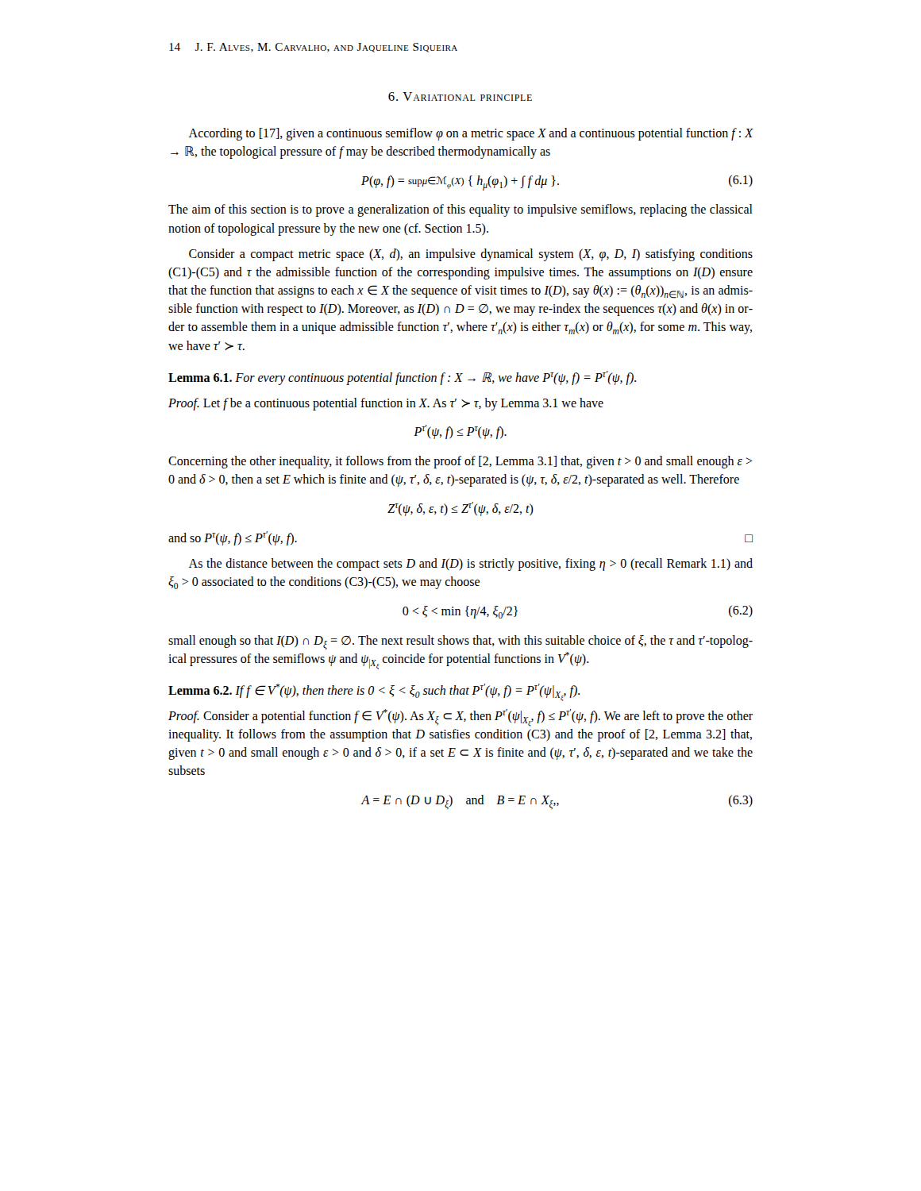14 J. F. Alves, M. Carvalho, and Jaqueline Siqueira
6. Variational principle
According to [17], given a continuous semiflow φ on a metric space X and a continuous potential function f : X → ℝ, the topological pressure of f may be described thermodynamically as
P(φ, f) = sup μ∈ℳφ(X) { hμ(φ1) + ∫ f dμ }. (6.1)
The aim of this section is to prove a generalization of this equality to impulsive semiflows, replacing the classical notion of topological pressure by the new one (cf. Section 1.5).
Consider a compact metric space (X, d), an impulsive dynamical system (X, φ, D, I) satisfying conditions (C1)-(C5) and τ the admissible function of the corresponding impulsive times. The assumptions on I(D) ensure that the function that assigns to each x ∈ X the sequence of visit times to I(D), say θ(x) := (θn(x))n∈ℕ, is an admissible function with respect to I(D). Moreover, as I(D) ∩ D = ∅, we may re-index the sequences τ(x) and θ(x) in order to assemble them in a unique admissible function τ′, where τ′n(x) is either τm(x) or θm(x), for some m. This way, we have τ′ ≻ τ.
Lemma 6.1. For every continuous potential function f : X → ℝ, we have Pτ(ψ, f) = Pτ′(ψ, f).
Proof. Let f be a continuous potential function in X. As τ′ ≻ τ, by Lemma 3.1 we have
Pτ′(ψ, f) ≤ Pτ(ψ, f).
Concerning the other inequality, it follows from the proof of [2, Lemma 3.1] that, given t > 0 and small enough ε > 0 and δ > 0, then a set E which is finite and (ψ, τ′, δ, ε, t)-separated is (ψ, τ, δ, ε/2, t)-separated as well. Therefore
Zτ(ψ, δ, ε, t) ≤ Zτ′(ψ, δ, ε/2, t)
and so Pτ(ψ, f) ≤ Pτ′(ψ, f). □
As the distance between the compact sets D and I(D) is strictly positive, fixing η > 0 (recall Remark 1.1) and ξ0 > 0 associated to the conditions (C3)-(C5), we may choose
0 < ξ < min {η/4, ξ0/2} (6.2)
small enough so that I(D) ∩ Dξ = ∅. The next result shows that, with this suitable choice of ξ, the τ and τ′-topological pressures of the semiflows ψ and ψ|Xξ coincide for potential functions in V*(ψ).
Lemma 6.2. If f ∈ V*(ψ), then there is 0 < ξ < ξ0 such that Pτ′(ψ, f) = Pτ′(ψ|Xξ, f).
Proof. Consider a potential function f ∈ V*(ψ). As Xξ ⊂ X, then Pτ′(ψ|Xξ, f) ≤ Pτ′(ψ, f). We are left to prove the other inequality. It follows from the assumption that D satisfies condition (C3) and the proof of [2, Lemma 3.2] that, given t > 0 and small enough ε > 0 and δ > 0, if a set E ⊂ X is finite and (ψ, τ′, δ, ε, t)-separated and we take the subsets
A = E ∩ (D ∪ Dξ) and B = E ∩ Xξ,, (6.3)